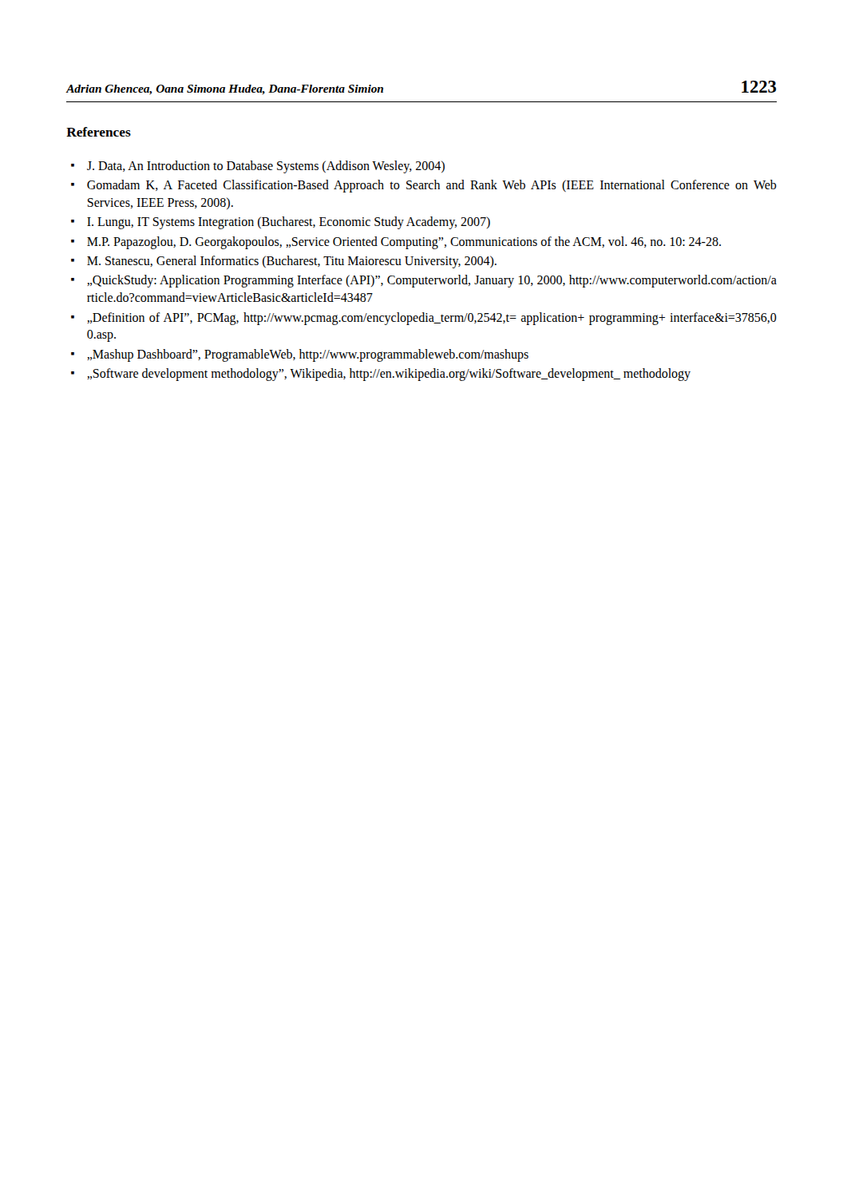Adrian Ghencea, Oana Simona Hudea, Dana-Florenta Simion 1223
References
J. Data, An Introduction to Database Systems (Addison Wesley, 2004)
Gomadam K, A Faceted Classification-Based Approach to Search and Rank Web APIs (IEEE International Conference on Web Services, IEEE Press, 2008).
I. Lungu, IT Systems Integration (Bucharest, Economic Study Academy, 2007)
M.P. Papazoglou, D. Georgakopoulos, „Service Oriented Computing”, Communications of the ACM, vol. 46, no. 10: 24-28.
M. Stanescu, General Informatics (Bucharest, Titu Maiorescu University, 2004).
„QuickStudy: Application Programming Interface (API)”, Computerworld, January 10, 2000, http://www.computerworld.com/action/article.do?command=viewArticleBasic&articleId=43487
„Definition of API”, PCMag, http://www.pcmag.com/encyclopedia_term/0,2542,t= application+ programming+ interface&i=37856,00.asp.
„Mashup Dashboard”, ProgramableWeb, http://www.programmableweb.com/mashups
„Software development methodology”, Wikipedia, http://en.wikipedia.org/wiki/Software_development_ methodology